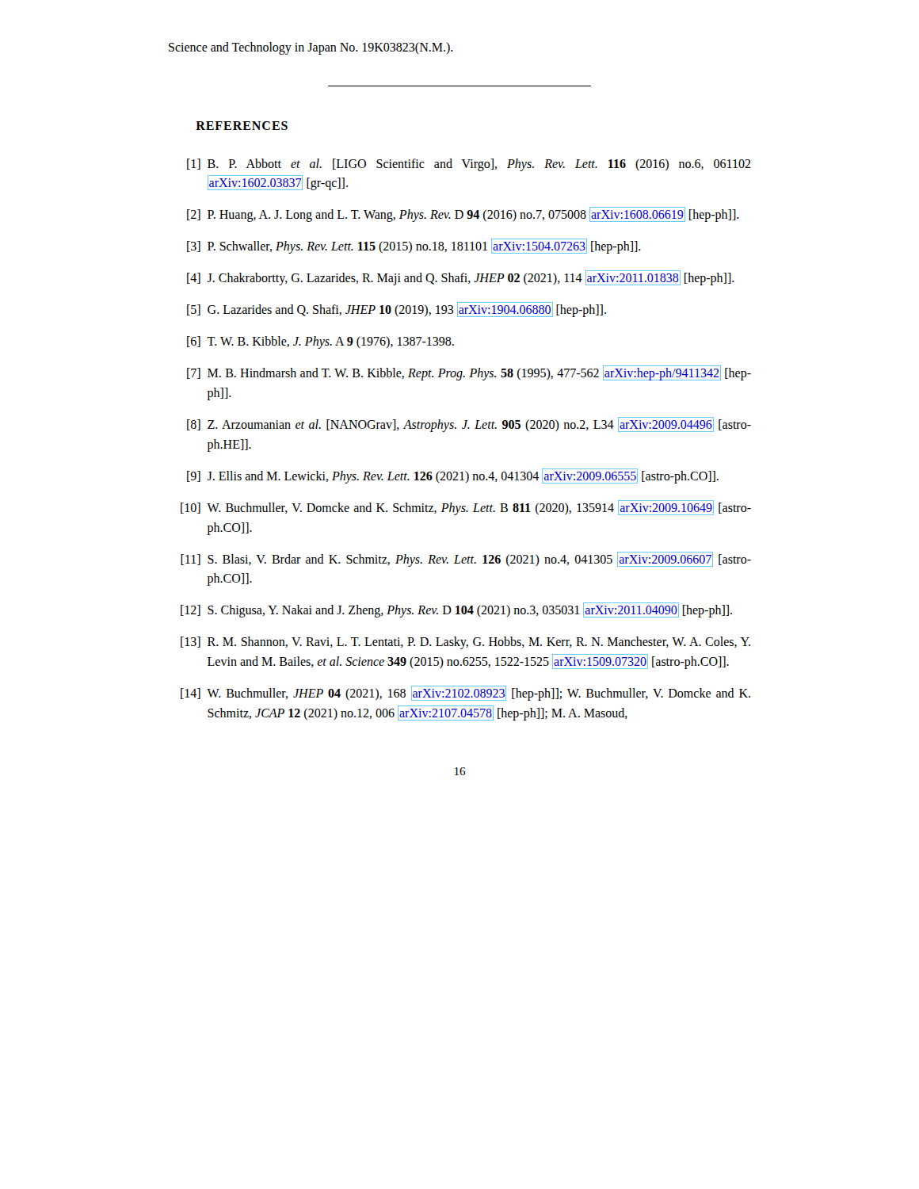Science and Technology in Japan No. 19K03823(N.M.).
REFERENCES
[1] B. P. Abbott et al. [LIGO Scientific and Virgo], Phys. Rev. Lett. 116 (2016) no.6, 061102 arXiv:1602.03837 [gr-qc]].
[2] P. Huang, A. J. Long and L. T. Wang, Phys. Rev. D 94 (2016) no.7, 075008 arXiv:1608.06619 [hep-ph]].
[3] P. Schwaller, Phys. Rev. Lett. 115 (2015) no.18, 181101 arXiv:1504.07263 [hep-ph]].
[4] J. Chakrabortty, G. Lazarides, R. Maji and Q. Shafi, JHEP 02 (2021), 114 arXiv:2011.01838 [hep-ph]].
[5] G. Lazarides and Q. Shafi, JHEP 10 (2019), 193 arXiv:1904.06880 [hep-ph]].
[6] T. W. B. Kibble, J. Phys. A 9 (1976), 1387-1398.
[7] M. B. Hindmarsh and T. W. B. Kibble, Rept. Prog. Phys. 58 (1995), 477-562 arXiv:hep-ph/9411342 [hep-ph]].
[8] Z. Arzoumanian et al. [NANOGrav], Astrophys. J. Lett. 905 (2020) no.2, L34 arXiv:2009.04496 [astro-ph.HE]].
[9] J. Ellis and M. Lewicki, Phys. Rev. Lett. 126 (2021) no.4, 041304 arXiv:2009.06555 [astro-ph.CO]].
[10] W. Buchmuller, V. Domcke and K. Schmitz, Phys. Lett. B 811 (2020), 135914 arXiv:2009.10649 [astro-ph.CO]].
[11] S. Blasi, V. Brdar and K. Schmitz, Phys. Rev. Lett. 126 (2021) no.4, 041305 arXiv:2009.06607 [astro-ph.CO]].
[12] S. Chigusa, Y. Nakai and J. Zheng, Phys. Rev. D 104 (2021) no.3, 035031 arXiv:2011.04090 [hep-ph]].
[13] R. M. Shannon, V. Ravi, L. T. Lentati, P. D. Lasky, G. Hobbs, M. Kerr, R. N. Manchester, W. A. Coles, Y. Levin and M. Bailes, et al. Science 349 (2015) no.6255, 1522-1525 arXiv:1509.07320 [astro-ph.CO]].
[14] W. Buchmuller, JHEP 04 (2021), 168 arXiv:2102.08923 [hep-ph]]; W. Buchmuller, V. Domcke and K. Schmitz, JCAP 12 (2021) no.12, 006 arXiv:2107.04578 [hep-ph]]; M. A. Masoud,
16